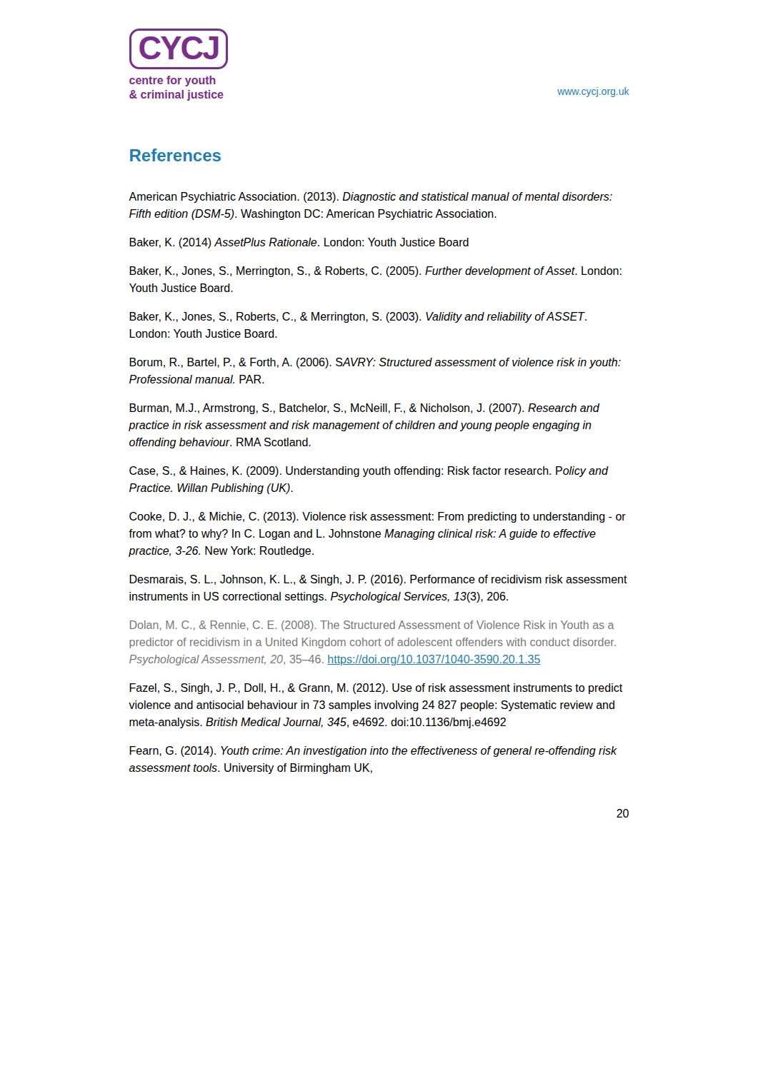CYCJ
centre for youth
& criminal justice
www.cycj.org.uk
References
American Psychiatric Association. (2013). Diagnostic and statistical manual of mental disorders: Fifth edition (DSM-5). Washington DC: American Psychiatric Association.
Baker, K. (2014) AssetPlus Rationale. London: Youth Justice Board
Baker, K., Jones, S., Merrington, S., & Roberts, C. (2005). Further development of Asset. London: Youth Justice Board.
Baker, K., Jones, S., Roberts, C., & Merrington, S. (2003). Validity and reliability of ASSET. London: Youth Justice Board.
Borum, R., Bartel, P., & Forth, A. (2006). SAVRY: Structured assessment of violence risk in youth: Professional manual. PAR.
Burman, M.J., Armstrong, S., Batchelor, S., McNeill, F., & Nicholson, J. (2007). Research and practice in risk assessment and risk management of children and young people engaging in offending behaviour. RMA Scotland.
Case, S., & Haines, K. (2009). Understanding youth offending: Risk factor research. Policy and Practice. Willan Publishing (UK).
Cooke, D. J., & Michie, C. (2013). Violence risk assessment: From predicting to understanding - or from what? to why? In C. Logan and L. Johnstone Managing clinical risk: A guide to effective practice, 3-26. New York: Routledge.
Desmarais, S. L., Johnson, K. L., & Singh, J. P. (2016). Performance of recidivism risk assessment instruments in US correctional settings. Psychological Services, 13(3), 206.
Dolan, M. C., & Rennie, C. E. (2008). The Structured Assessment of Violence Risk in Youth as a predictor of recidivism in a United Kingdom cohort of adolescent offenders with conduct disorder. Psychological Assessment, 20, 35–46. https://doi.org/10.1037/1040-3590.20.1.35
Fazel, S., Singh, J. P., Doll, H., & Grann, M. (2012). Use of risk assessment instruments to predict violence and antisocial behaviour in 73 samples involving 24 827 people: Systematic review and meta-analysis. British Medical Journal, 345, e4692. doi:10.1136/bmj.e4692
Fearn, G. (2014). Youth crime: An investigation into the effectiveness of general re-offending risk assessment tools. University of Birmingham UK,
20